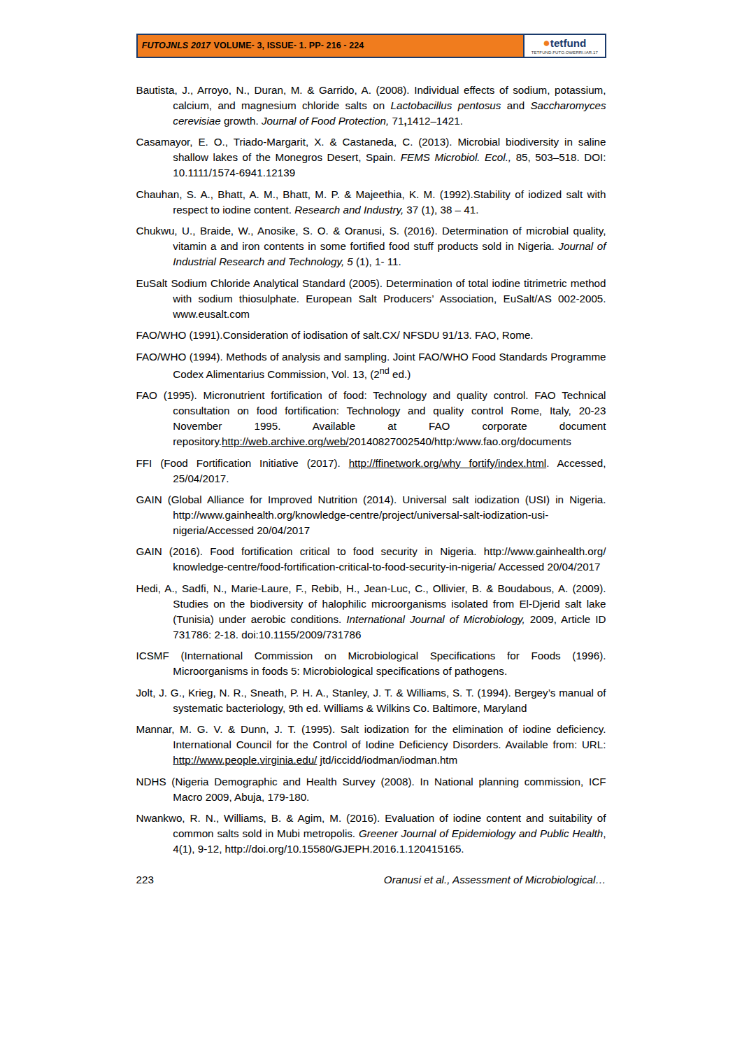FUTOJNLS 2017 VOLUME- 3, ISSUE- 1. PP- 216 - 224
●tetfundTETFUND.FUTO.OWERRI.IAR.17
Bautista, J., Arroyo, N., Duran, M. & Garrido, A. (2008). Individual effects of sodium, potassium, calcium, and magnesium chloride salts on Lactobacillus pentosus and Saccharomyces cerevisiae growth. Journal of Food Protection, 71, 1412–1421.
Casamayor, E. O., Triado-Margarit, X. & Castaneda, C. (2013). Microbial biodiversity in saline shallow lakes of the Monegros Desert, Spain. FEMS Microbiol. Ecol., 85, 503–518. DOI: 10.1111/1574-6941.12139
Chauhan, S. A., Bhatt, A. M., Bhatt, M. P. & Majeethia, K. M. (1992).Stability of iodized salt with respect to iodine content. Research and Industry, 37 (1), 38 – 41.
Chukwu, U., Braide, W., Anosike, S. O. & Oranusi, S. (2016). Determination of microbial quality, vitamin a and iron contents in some fortified food stuff products sold in Nigeria. Journal of Industrial Research and Technology, 5 (1), 1- 11.
EuSalt Sodium Chloride Analytical Standard (2005). Determination of total iodine titrimetric method with sodium thiosulphate. European Salt Producers’ Association, EuSalt/AS 002-2005. www.eusalt.com
FAO/WHO (1991).Consideration of iodisation of salt.CX/ NFSDU 91/13. FAO, Rome.
FAO/WHO (1994). Methods of analysis and sampling. Joint FAO/WHO Food Standards Programme Codex Alimentarius Commission, Vol. 13, (2nd ed.)
FAO (1995). Micronutrient fortification of food: Technology and quality control. FAO Technical consultation on food fortification: Technology and quality control Rome, Italy, 20-23 November 1995. Available at FAO corporate document repository.http://web.archive.org/web/20140827002540/http:/www.fao.org/documents
FFI (Food Fortification Initiative (2017). http://ffinetwork.org/why fortify/index.html. Accessed, 25/04/2017.
GAIN (Global Alliance for Improved Nutrition (2014). Universal salt iodization (USI) in Nigeria. http://www.gainhealth.org/knowledge-centre/project/universal-salt-iodization-usi-nigeria/Accessed 20/04/2017
GAIN (2016). Food fortification critical to food security in Nigeria. http://www.gainhealth.org/ knowledge-centre/food-fortification-critical-to-food-security-in-nigeria/ Accessed 20/04/2017
Hedi, A., Sadfi, N., Marie-Laure, F., Rebib, H., Jean-Luc, C., Ollivier, B. & Boudabous, A. (2009). Studies on the biodiversity of halophilic microorganisms isolated from El-Djerid salt lake (Tunisia) under aerobic conditions. International Journal of Microbiology, 2009, Article ID 731786: 2-18. doi:10.1155/2009/731786
ICSMF (International Commission on Microbiological Specifications for Foods (1996). Microorganisms in foods 5: Microbiological specifications of pathogens.
Jolt, J. G., Krieg, N. R., Sneath, P. H. A., Stanley, J. T. & Williams, S. T. (1994). Bergey’s manual of systematic bacteriology, 9th ed. Williams & Wilkins Co. Baltimore, Maryland
Mannar, M. G. V. & Dunn, J. T. (1995). Salt iodization for the elimination of iodine deficiency. International Council for the Control of Iodine Deficiency Disorders. Available from: URL: http://www.people.virginia.edu/ jtd/iccidd/iodman/iodman.htm
NDHS (Nigeria Demographic and Health Survey (2008). In National planning commission, ICF Macro 2009, Abuja, 179-180.
Nwankwo, R. N., Williams, B. & Agim, M. (2016). Evaluation of iodine content and suitability of common salts sold in Mubi metropolis. Greener Journal of Epidemiology and Public Health, 4(1), 9-12, http://doi.org/10.15580/GJEPH.2016.1.120415165.
223 Oranusi et al., Assessment of Microbiological…